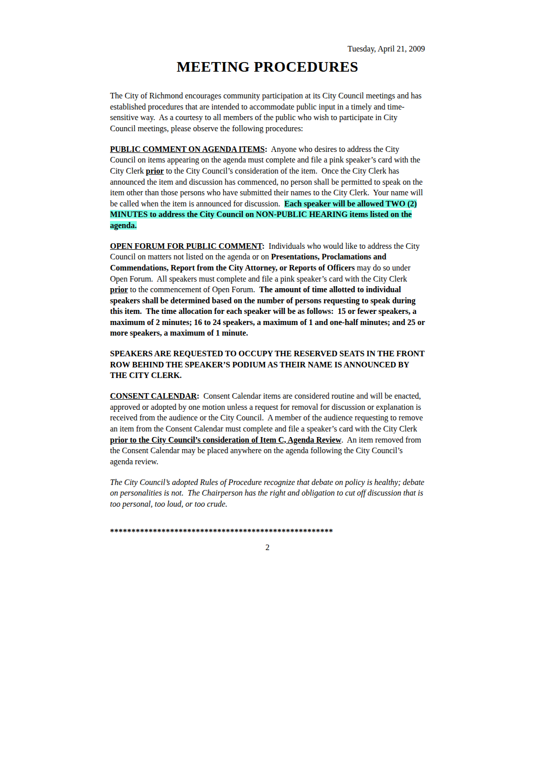Tuesday, April 21, 2009
MEETING PROCEDURES
The City of Richmond encourages community participation at its City Council meetings and has established procedures that are intended to accommodate public input in a timely and time-sensitive way. As a courtesy to all members of the public who wish to participate in City Council meetings, please observe the following procedures:
PUBLIC COMMENT ON AGENDA ITEMS: Anyone who desires to address the City Council on items appearing on the agenda must complete and file a pink speaker’s card with the City Clerk prior to the City Council’s consideration of the item. Once the City Clerk has announced the item and discussion has commenced, no person shall be permitted to speak on the item other than those persons who have submitted their names to the City Clerk. Your name will be called when the item is announced for discussion. Each speaker will be allowed TWO (2) MINUTES to address the City Council on NON-PUBLIC HEARING items listed on the agenda.
OPEN FORUM FOR PUBLIC COMMENT: Individuals who would like to address the City Council on matters not listed on the agenda or on Presentations, Proclamations and Commendations, Report from the City Attorney, or Reports of Officers may do so under Open Forum. All speakers must complete and file a pink speaker’s card with the City Clerk prior to the commencement of Open Forum. The amount of time allotted to individual speakers shall be determined based on the number of persons requesting to speak during this item. The time allocation for each speaker will be as follows: 15 or fewer speakers, a maximum of 2 minutes; 16 to 24 speakers, a maximum of 1 and one-half minutes; and 25 or more speakers, a maximum of 1 minute.
SPEAKERS ARE REQUESTED TO OCCUPY THE RESERVED SEATS IN THE FRONT ROW BEHIND THE SPEAKER’S PODIUM AS THEIR NAME IS ANNOUNCED BY THE CITY CLERK.
CONSENT CALENDAR: Consent Calendar items are considered routine and will be enacted, approved or adopted by one motion unless a request for removal for discussion or explanation is received from the audience or the City Council. A member of the audience requesting to remove an item from the Consent Calendar must complete and file a speaker’s card with the City Clerk prior to the City Council’s consideration of Item C, Agenda Review. An item removed from the Consent Calendar may be placed anywhere on the agenda following the City Council’s agenda review.
The City Council’s adopted Rules of Procedure recognize that debate on policy is healthy; debate on personalities is not. The Chairperson has the right and obligation to cut off discussion that is too personal, too loud, or too crude.
****************************************************
2